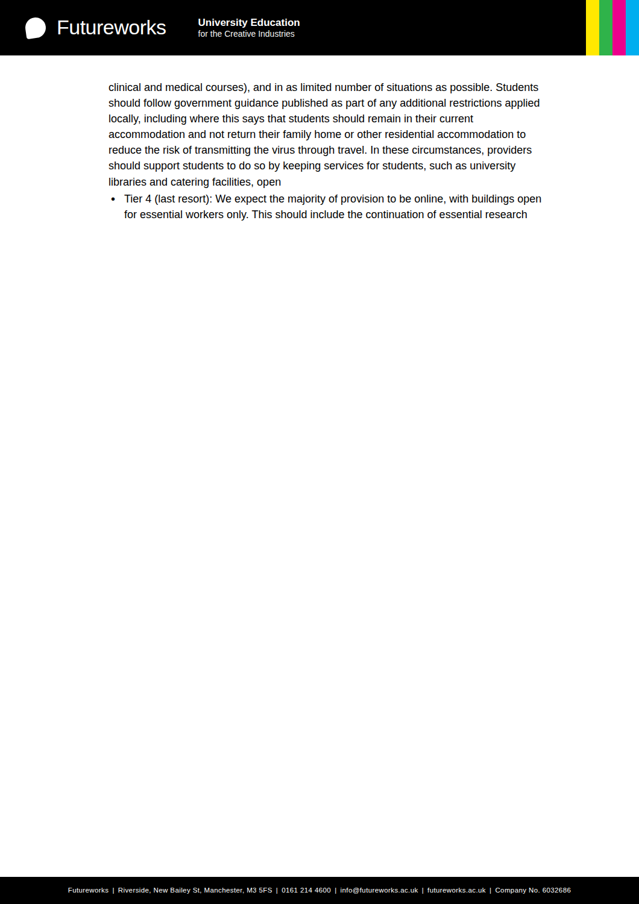Futureworks
University Education for the Creative Industries
clinical and medical courses), and in as limited number of situations as possible. Students should follow government guidance published as part of any additional restrictions applied locally, including where this says that students should remain in their current accommodation and not return their family home or other residential accommodation to reduce the risk of transmitting the virus through travel. In these circumstances, providers should support students to do so by keeping services for students, such as university libraries and catering facilities, open
Tier 4 (last resort): We expect the majority of provision to be online, with buildings open for essential workers only. This should include the continuation of essential research
Futureworks|Riverside, New Bailey St, Manchester, M3 5FS|0161 214 4600|info@futureworks.ac.uk|futureworks.ac.uk|Company No. 6032686